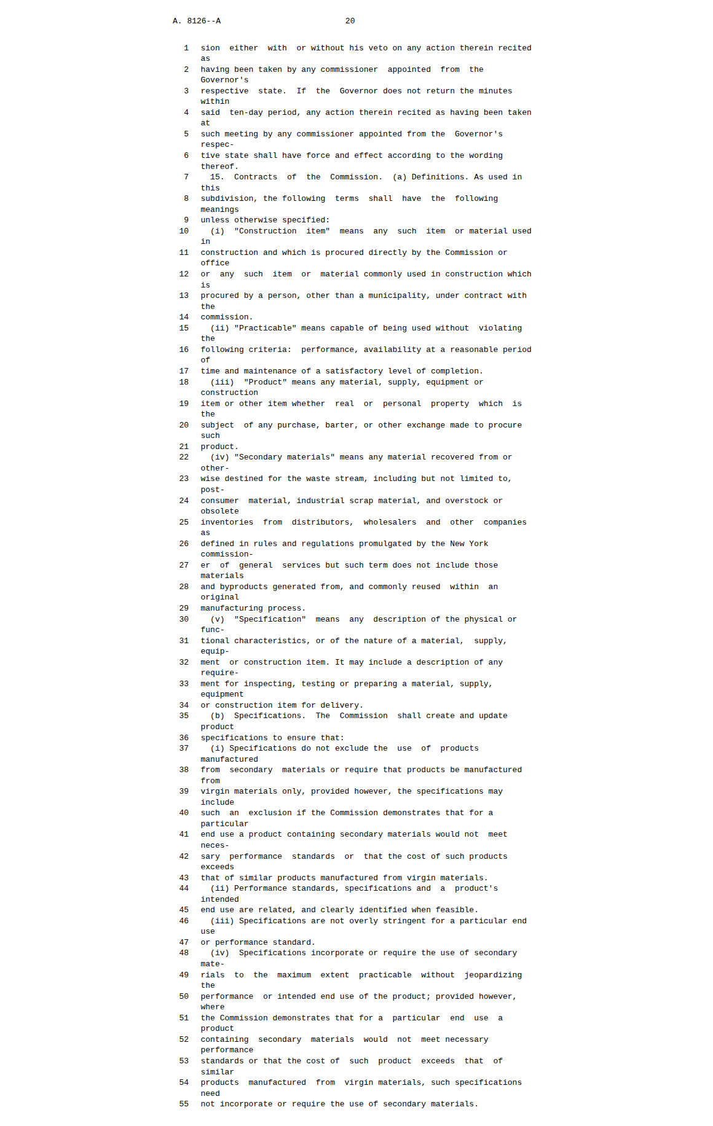A. 8126--A 20
sion either with or without his veto on any action therein recited as
having been taken by any commissioner appointed from the Governor's
respective state. If the Governor does not return the minutes within
said ten-day period, any action therein recited as having been taken at
such meeting by any commissioner appointed from the Governor's respec-
tive state shall have force and effect according to the wording thereof.
15. Contracts of the Commission. (a) Definitions. As used in this
subdivision, the following terms shall have the following meanings
unless otherwise specified:
(i) "Construction item" means any such item or material used in
construction and which is procured directly by the Commission or office
or any such item or material commonly used in construction which is
procured by a person, other than a municipality, under contract with the
commission.
(ii) "Practicable" means capable of being used without violating the
following criteria: performance, availability at a reasonable period of
time and maintenance of a satisfactory level of completion.
(iii) "Product" means any material, supply, equipment or construction
item or other item whether real or personal property which is the
subject of any purchase, barter, or other exchange made to procure such
product.
(iv) "Secondary materials" means any material recovered from or other-
wise destined for the waste stream, including but not limited to, post-
consumer material, industrial scrap material, and overstock or obsolete
inventories from distributors, wholesalers and other companies as
defined in rules and regulations promulgated by the New York commission-
er of general services but such term does not include those materials
and byproducts generated from, and commonly reused within an original
manufacturing process.
(v) "Specification" means any description of the physical or func-
tional characteristics, or of the nature of a material, supply, equip-
ment or construction item. It may include a description of any require-
ment for inspecting, testing or preparing a material, supply, equipment
or construction item for delivery.
(b) Specifications. The Commission shall create and update product
specifications to ensure that:
(i) Specifications do not exclude the use of products manufactured
from secondary materials or require that products be manufactured from
virgin materials only, provided however, the specifications may include
such an exclusion if the Commission demonstrates that for a particular
end use a product containing secondary materials would not meet neces-
sary performance standards or that the cost of such products exceeds
that of similar products manufactured from virgin materials.
(ii) Performance standards, specifications and a product's intended
end use are related, and clearly identified when feasible.
(iii) Specifications are not overly stringent for a particular end use
or performance standard.
(iv) Specifications incorporate or require the use of secondary mate-
rials to the maximum extent practicable without jeopardizing the
performance or intended end use of the product; provided however, where
the Commission demonstrates that for a particular end use a product
containing secondary materials would not meet necessary performance
standards or that the cost of such product exceeds that of similar
products manufactured from virgin materials, such specifications need
not incorporate or require the use of secondary materials.